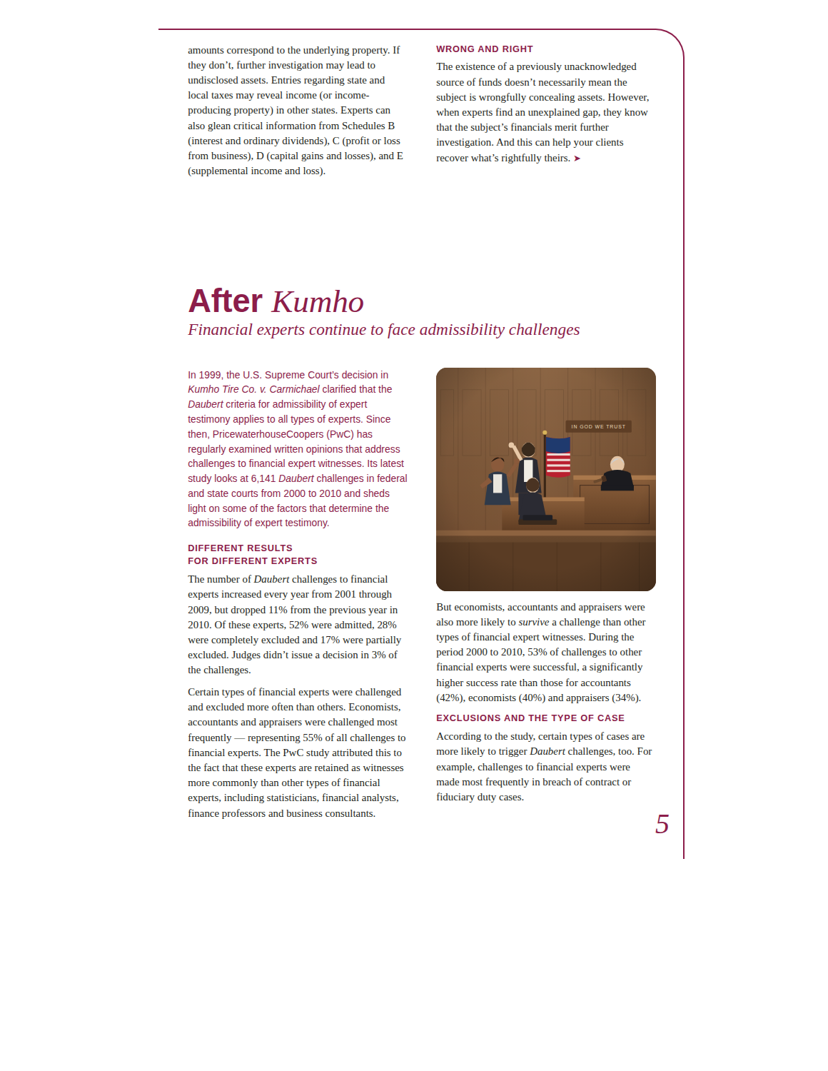amounts correspond to the underlying property. If they don’t, further investigation may lead to undisclosed assets. Entries regarding state and local taxes may reveal income (or income-producing property) in other states. Experts can also glean critical information from Schedules B (interest and ordinary dividends), C (profit or loss from business), D (capital gains and losses), and E (supplemental income and loss).
Wrong and right
The existence of a previously unacknowledged source of funds doesn’t necessarily mean the subject is wrongfully concealing assets. However, when experts find an unexplained gap, they know that the subject’s financials merit further investigation. And this can help your clients recover what’s rightfully theirs. ➤
After Kumho
Financial experts continue to face admissibility challenges
In 1999, the U.S. Supreme Court’s decision in Kumho Tire Co. v. Carmichael clarified that the Daubert criteria for admissibility of expert testimony applies to all types of experts. Since then, PricewaterhouseCoopers (PwC) has regularly examined written opinions that address challenges to financial expert witnesses. Its latest study looks at 6,141 Daubert challenges in federal and state courts from 2000 to 2010 and sheds light on some of the factors that determine the admissibility of expert testimony.
Different results
for different experts
The number of Daubert challenges to financial experts increased every year from 2001 through 2009, but dropped 11% from the previous year in 2010. Of these experts, 52% were admitted, 28% were completely excluded and 17% were partially excluded. Judges didn’t issue a decision in 3% of the challenges.
Certain types of financial experts were challenged and excluded more often than others. Economists, accountants and appraisers were challenged most frequently — representing 55% of all challenges to financial experts. The PwC study attributed this to the fact that these experts are retained as witnesses more commonly than other types of financial experts, including statisticians, financial analysts, finance professors and business consultants.
IN GOD WE TRUST
But economists, accountants and appraisers were also more likely to survive a challenge than other types of financial expert witnesses. During the period 2000 to 2010, 53% of challenges to other financial experts were successful, a significantly higher success rate than those for accountants (42%), economists (40%) and appraisers (34%).
Exclusions and the type of case
According to the study, certain types of cases are more likely to trigger Daubert challenges, too. For example, challenges to financial experts were made most frequently in breach of contract or fiduciary duty cases.
5